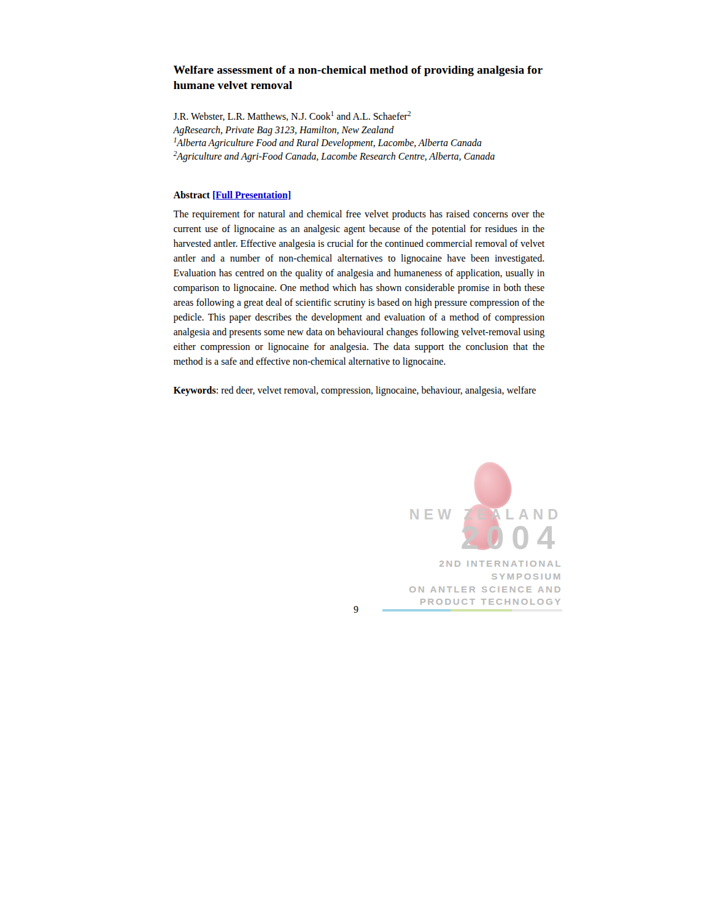Welfare assessment of a non-chemical method of providing analgesia for humane velvet removal
J.R. Webster, L.R. Matthews, N.J. Cook1 and A.L. Schaefer2
AgResearch, Private Bag 3123, Hamilton, New Zealand
1Alberta Agriculture Food and Rural Development, Lacombe, Alberta Canada
2Agriculture and Agri-Food Canada, Lacombe Research Centre, Alberta, Canada
Abstract [Full Presentation]
The requirement for natural and chemical free velvet products has raised concerns over the current use of lignocaine as an analgesic agent because of the potential for residues in the harvested antler. Effective analgesia is crucial for the continued commercial removal of velvet antler and a number of non-chemical alternatives to lignocaine have been investigated. Evaluation has centred on the quality of analgesia and humaneness of application, usually in comparison to lignocaine. One method which has shown considerable promise in both these areas following a great deal of scientific scrutiny is based on high pressure compression of the pedicle. This paper describes the development and evaluation of a method of compression analgesia and presents some new data on behavioural changes following velvet-removal using either compression or lignocaine for analgesia. The data support the conclusion that the method is a safe and effective non-chemical alternative to lignocaine.
Keywords: red deer, velvet removal, compression, lignocaine, behaviour, analgesia, welfare
NEW ZEALAND
2004
2ND INTERNATIONAL SYMPOSIUM ON ANTLER SCIENCE AND PRODUCT TECHNOLOGY
9